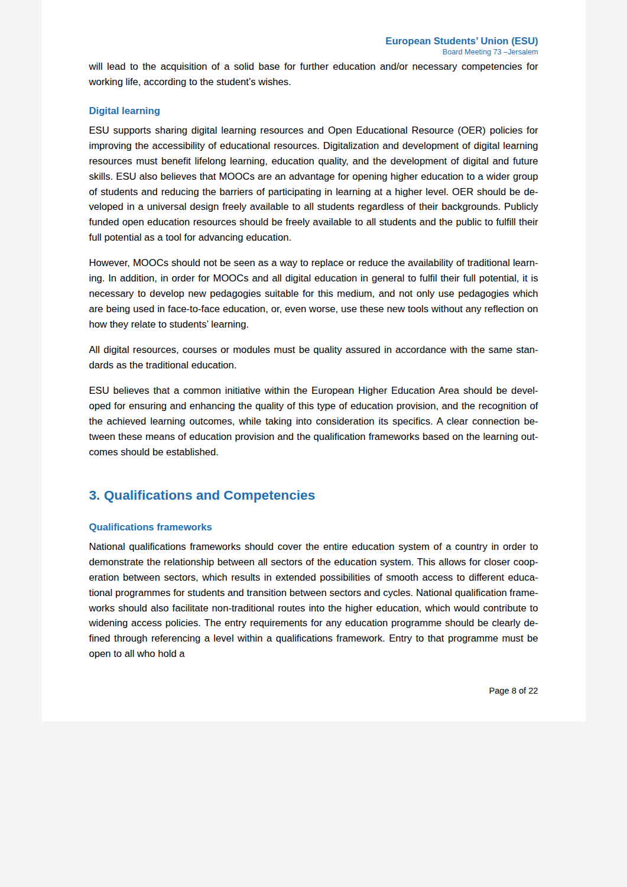European Students’ Union (ESU)
Board Meeting 73 –Jersalem
will lead to the acquisition of a solid base for further education and/or necessary competencies for working life, according to the student’s wishes.
Digital learning
ESU supports sharing digital learning resources and Open Educational Resource (OER) policies for improving the accessibility of educational resources. Digitalization and development of digital learning resources must benefit lifelong learning, education quality, and the development of digital and future skills. ESU also believes that MOOCs are an advantage for opening higher education to a wider group of students and reducing the barriers of participating in learning at a higher level. OER should be developed in a universal design freely available to all students regardless of their backgrounds. Publicly funded open education resources should be freely available to all students and the public to fulfill their full potential as a tool for advancing education.
However, MOOCs should not be seen as a way to replace or reduce the availability of traditional learning. In addition, in order for MOOCs and all digital education in general to fulfil their full potential, it is necessary to develop new pedagogies suitable for this medium, and not only use pedagogies which are being used in face-to-face education, or, even worse, use these new tools without any reflection on how they relate to students’ learning.
All digital resources, courses or modules must be quality assured in accordance with the same standards as the traditional education.
ESU believes that a common initiative within the European Higher Education Area should be developed for ensuring and enhancing the quality of this type of education provision, and the recognition of the achieved learning outcomes, while taking into consideration its specifics. A clear connection between these means of education provision and the qualification frameworks based on the learning outcomes should be established.
3. Qualifications and Competencies
Qualifications frameworks
National qualifications frameworks should cover the entire education system of a country in order to demonstrate the relationship between all sectors of the education system. This allows for closer cooperation between sectors, which results in extended possibilities of smooth access to different educational programmes for students and transition between sectors and cycles. National qualification frameworks should also facilitate non-traditional routes into the higher education, which would contribute to widening access policies. The entry requirements for any education programme should be clearly defined through referencing a level within a qualifications framework. Entry to that programme must be open to all who hold a
Page 8 of 22